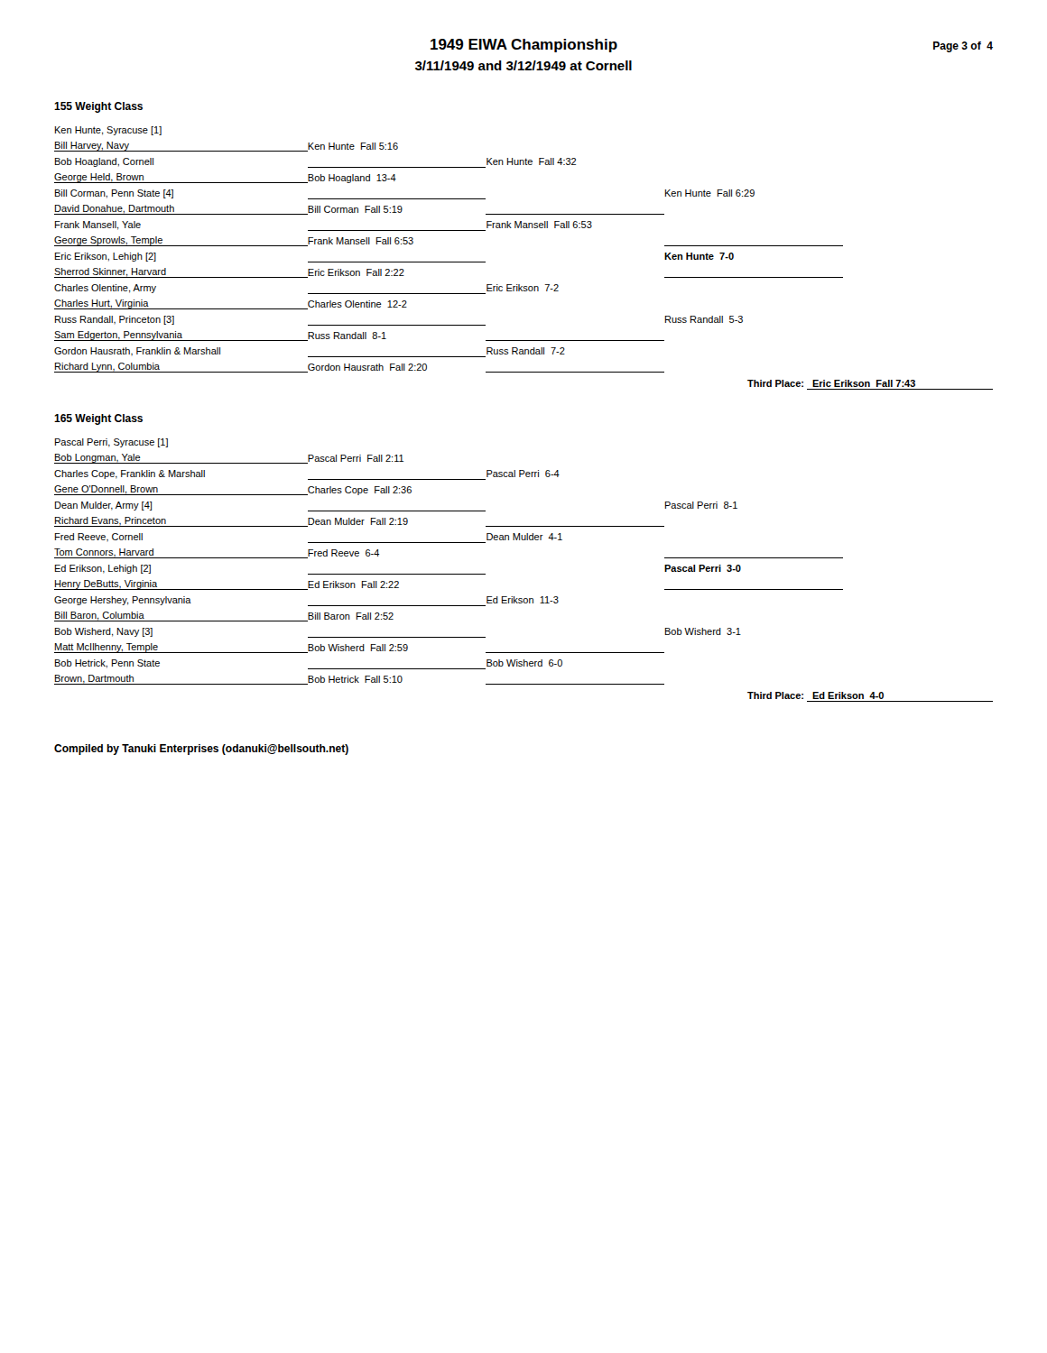Page 3 of 4
1949 EIWA Championship
3/11/1949 and 3/12/1949 at Cornell
155 Weight Class
| Ken Hunte, Syracuse [1] | | | | |
| Bill Harvey, Navy | Ken Hunte Fall 5:16 | | | |
| Bob Hoagland, Cornell | | Ken Hunte Fall 4:32 | | |
| George Held, Brown | Bob Hoagland 13-4 | | | |
| Bill Corman, Penn State [4] | | | Ken Hunte Fall 6:29 | |
| David Donahue, Dartmouth | Bill Corman Fall 5:19 | | | |
| Frank Mansell, Yale | | Frank Mansell Fall 6:53 | | |
| George Sprowls, Temple | Frank Mansell Fall 6:53 | | | |
| Eric Erikson, Lehigh [2] | | | Ken Hunte 7-0 | |
| Sherrod Skinner, Harvard | Eric Erikson Fall 2:22 | | | |
| Charles Olentine, Army | | Eric Erikson 7-2 | | |
| Charles Hurt, Virginia | Charles Olentine 12-2 | | | |
| Russ Randall, Princeton [3] | | | Russ Randall 5-3 | |
| Sam Edgerton, Pennsylvania | Russ Randall 8-1 | | | |
| Gordon Hausrath, Franklin & Marshall | | Russ Randall 7-2 | | |
| Richard Lynn, Columbia | Gordon Hausrath Fall 2:20 | | | |
Third Place: Eric Erikson Fall 7:43
165 Weight Class
| Pascal Perri, Syracuse [1] | | | | |
| Bob Longman, Yale | Pascal Perri Fall 2:11 | | | |
| Charles Cope, Franklin & Marshall | | Pascal Perri 6-4 | | |
| Gene O'Donnell, Brown | Charles Cope Fall 2:36 | | | |
| Dean Mulder, Army [4] | | | Pascal Perri 8-1 | |
| Richard Evans, Princeton | Dean Mulder Fall 2:19 | | | |
| Fred Reeve, Cornell | | Dean Mulder 4-1 | | |
| Tom Connors, Harvard | Fred Reeve 6-4 | | | |
| Ed Erikson, Lehigh [2] | | | Pascal Perri 3-0 | |
| Henry DeButts, Virginia | Ed Erikson Fall 2:22 | | | |
| George Hershey, Pennsylvania | | Ed Erikson 11-3 | | |
| Bill Baron, Columbia | Bill Baron Fall 2:52 | | | |
| Bob Wisherd, Navy [3] | | | Bob Wisherd 3-1 | |
| Matt McIlhenny, Temple | Bob Wisherd Fall 2:59 | | | |
| Bob Hetrick, Penn State | | Bob Wisherd 6-0 | | |
| Brown, Dartmouth | Bob Hetrick Fall 5:10 | | | |
Third Place: Ed Erikson 4-0
Compiled by Tanuki Enterprises (odanuki@bellsouth.net)